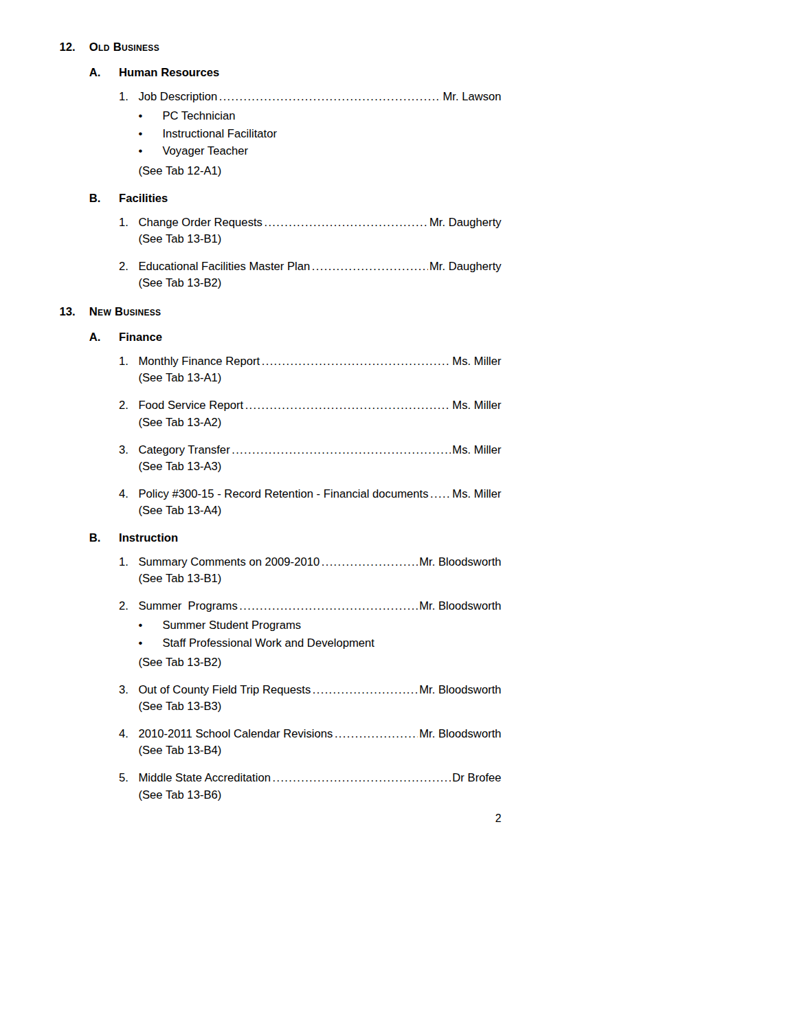12. Old Business
A. Human Resources
1. Job Description ........................................................................................................... Mr. Lawson
•PC Technician
•Instructional Facilitator
•Voyager Teacher
(See Tab 12-A1)
B. Facilities
1. Change Order Requests ....................................................................................... Mr. Daugherty
(See Tab 13-B1)
2. Educational Facilities Master Plan ....................................................................... Mr. Daugherty
(See Tab 13-B2)
13. New Business
A. Finance
1. Monthly Finance Report ............................................................................................... Ms. Miller
(See Tab 13-A1)
2. Food Service Report .......................................................................................... Ms. Miller
(See Tab 13-A2)
3. Category Transfer ......................................................................................... Ms. Miller
(See Tab 13-A3)
4. Policy #300-15 - Record Retention - Financial documents ....................................... Ms. Miller
(See Tab 13-A4)
B. Instruction
1. Summary Comments on 2009-2010 ................................................................ Mr. Bloodsworth
(See Tab 13-B1)
2. Summer Programs .............................................................................................. Mr. Bloodsworth
•Summer Student Programs
•Staff Professional Work and Development
(See Tab 13-B2)
3. Out of County Field Trip Requests .................................................................... Mr. Bloodsworth
(See Tab 13-B3)
4. 2010-2011 School Calendar Revisions ........................................................... Mr. Bloodsworth
(See Tab 13-B4)
5. Middle State Accreditation .......................................................................................... Dr Brofee
(See Tab 13-B6)
2